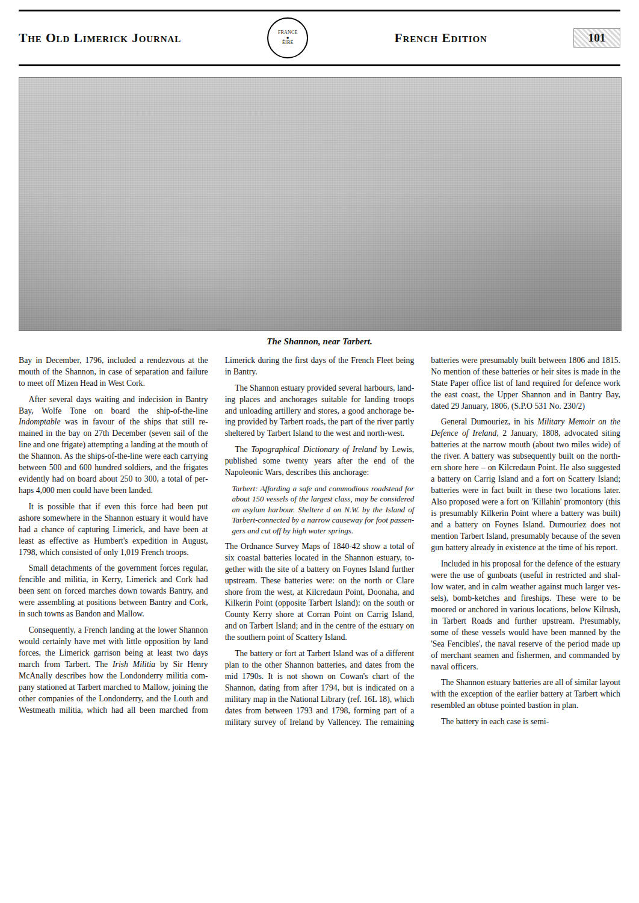The Old Limerick Journal
FRANCE
●
ÉIRE
French Edition
101
The Shannon, near Tarbert.
Bay in December, 1796, included a rendezvous at the mouth of the Shannon, in case of separation and failure to meet off Mizen Head in West Cork.
After several days waiting and indecision in Bantry Bay, Wolfe Tone on board the ship-of-the-line Indomptable was in favour of the ships that still remained in the bay on 27th December (seven sail of the line and one frigate) attempting a landing at the mouth of the Shannon. As the ships-of-the-line were each carrying between 500 and 600 hundred soldiers, and the frigates evidently had on board about 250 to 300, a total of perhaps 4,000 men could have been landed.
It is possible that if even this force had been put ashore somewhere in the Shannon estuary it would have had a chance of capturing Limerick, and have been at least as effective as Humbert's expedition in August, 1798, which consisted of only 1,019 French troops.
Small detachments of the government forces regular, fencible and militia, in Kerry, Limerick and Cork had been sent on forced marches down towards Bantry, and were assembling at positions between Bantry and Cork, in such towns as Bandon and Mallow.
Consequently, a French landing at the lower Shannon would certainly have met with little opposition by land forces, the Limerick garrison being at least two days march from Tarbert. The Irish Militia by Sir Henry McAnally describes how the Londonderry militia company stationed at Tarbert marched to Mallow, joining the other companies of the Londonderry, and the Louth and Westmeath militia, which had all been marched from Limerick during the first days of the French Fleet being in Bantry.
The Shannon estuary provided several harbours, landing places and anchorages suitable for landing troops and unloading artillery and stores, a good anchorage being provided by Tarbert roads, the part of the river partly sheltered by Tarbert Island to the west and north-west.
The Topographical Dictionary of Ireland by Lewis, published some twenty years after the end of the Napoleonic Wars, describes this anchorage:
Tarbert: Affording a safe and commodious roadstead for about 150 vessels of the largest class, may be considered an asylum harbour. Sheltere d on N.W. by the Island of Tarbert-connected by a narrow causeway for foot passengers and cut off by high water springs.
The Ordnance Survey Maps of 1840-42 show a total of six coastal batteries located in the Shannon estuary, together with the site of a battery on Foynes Island further upstream. These batteries were: on the north or Clare shore from the west, at Kilcredaun Point, Doonaha, and Kilkerin Point (opposite Tarbert Island): on the south or County Kerry shore at Corran Point on Carrig Island, and on Tarbert Island; and in the centre of the estuary on the southern point of Scattery Island.
The battery or fort at Tarbert Island was of a different plan to the other Shannon batteries, and dates from the mid 1790s. It is not shown on Cowan's chart of the Shannon, dating from after 1794, but is indicated on a military map in the National Library (ref. 16L 18), which dates from between 1793 and 1798, forming part of a military survey of Ireland by Vallencey. The remaining batteries were presumably built between 1806 and 1815. No mention of these batteries or heir sites is made in the State Paper office list of land required for defence work the east coast, the Upper Shannon and in Bantry Bay, dated 29 January, 1806, (S.P.O 531 No. 230/2)
General Dumouriez, in his Military Memoir on the Defence of Ireland, 2 January, 1808, advocated siting batteries at the narrow mouth (about two miles wide) of the river. A battery was subsequently built on the northern shore here – on Kilcredaun Point. He also suggested a battery on Carrig Island and a fort on Scattery Island; batteries were in fact built in these two locations later. Also proposed were a fort on 'Killahin' promontory (this is presumably Kilkerin Point where a battery was built) and a battery on Foynes Island. Dumouriez does not mention Tarbert Island, presumably because of the seven gun battery already in existence at the time of his report.
Included in his proposal for the defence of the estuary were the use of gunboats (useful in restricted and shallow water, and in calm weather against much larger vessels), bomb-ketches and fireships. These were to be moored or anchored in various locations, below Kilrush, in Tarbert Roads and further upstream. Presumably, some of these vessels would have been manned by the 'Sea Fencibles', the naval reserve of the period made up of merchant seamen and fishermen, and commanded by naval officers.
The Shannon estuary batteries are all of similar layout with the exception of the earlier battery at Tarbert which resembled an obtuse pointed bastion in plan.
The battery in each case is semi-